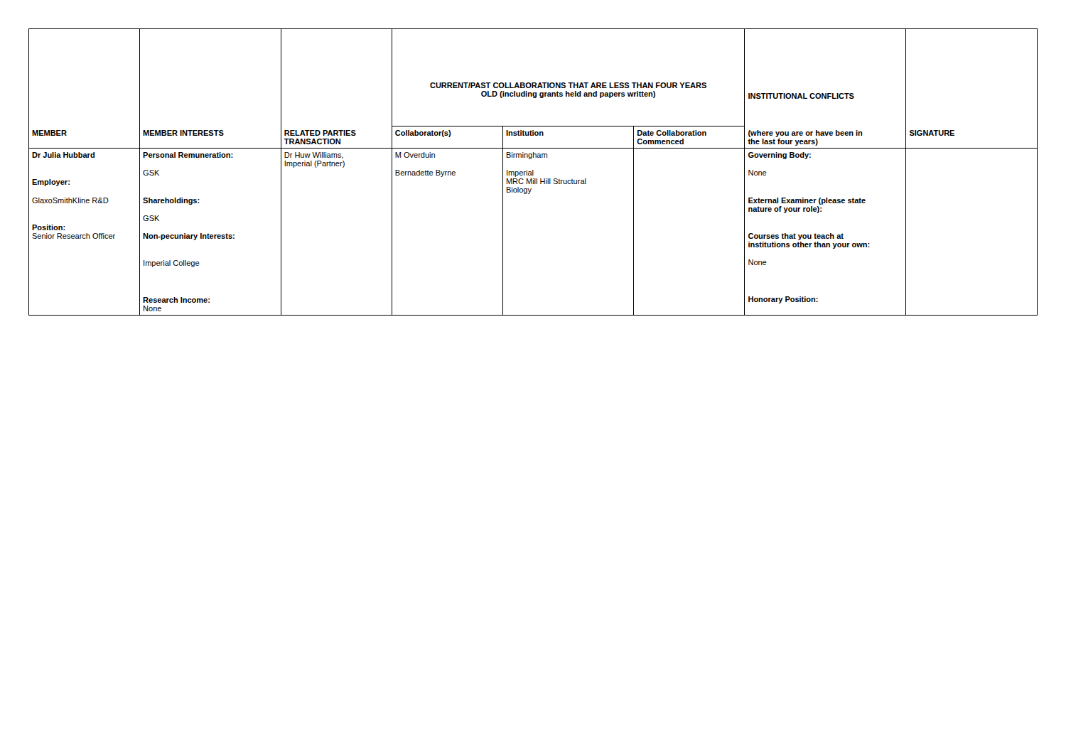| | | | CURRENT/PAST COLLABORATIONS THAT ARE LESS THAN FOUR YEARS OLD (including grants held and papers written) | INSTITUTIONAL CONFLICTS | |
| MEMBER | MEMBER INTERESTS | RELATED PARTIES TRANSACTION | Collaborator(s) | Institution | Date Collaboration Commenced | (where you are or have been in the last four years) | SIGNATURE |
| Dr Julia Hubbard Employer: GlaxoSmithKline R&D Position: Senior Research Officer | Personal Remuneration: GSK Shareholdings: GSK Non-pecuniary Interests: Imperial College Research Income: None | Dr Huw Williams, Imperial (Partner) | M Overduin Bernadette Byrne | Birmingham Imperial MRC Mill Hill Structural Biology | | Governing Body: None External Examiner (please state nature of your role): Courses that you teach at institutions other than your own: None Honorary Position: | |